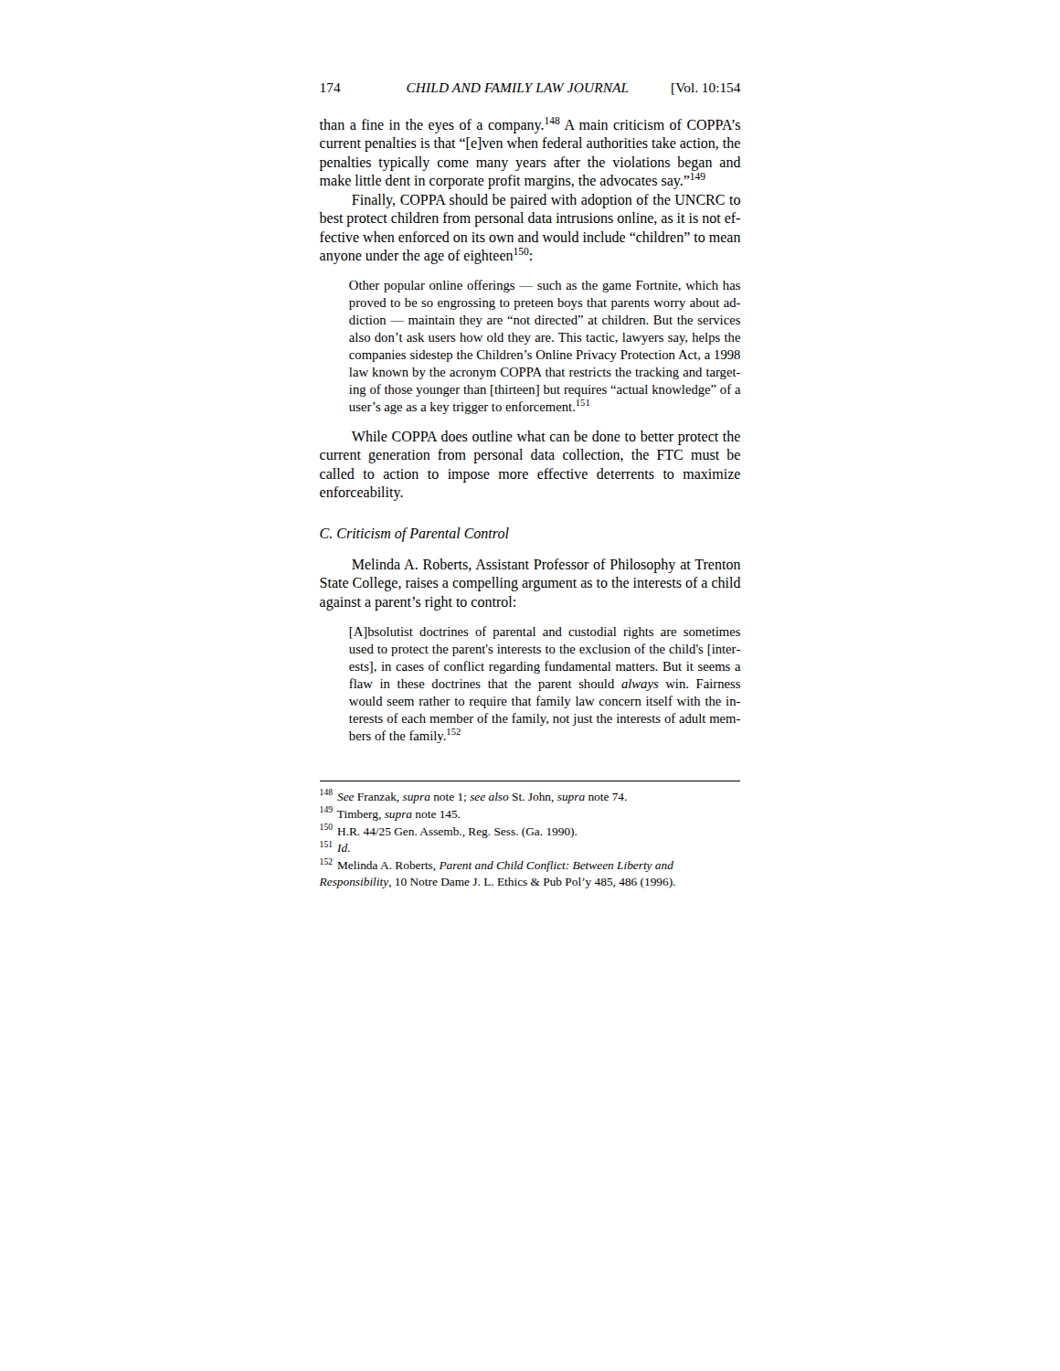174 CHILD AND FAMILY LAW JOURNAL [Vol. 10:154
than a fine in the eyes of a company.148 A main criticism of COPPA’s current penalties is that “[e]ven when federal authorities take action, the penalties typically come many years after the violations began and make little dent in corporate profit margins, the advocates say.”149
Finally, COPPA should be paired with adoption of the UNCRC to best protect children from personal data intrusions online, as it is not effective when enforced on its own and would include “children” to mean anyone under the age of eighteen150:
Other popular online offerings — such as the game Fortnite, which has proved to be so engrossing to preteen boys that parents worry about addiction — maintain they are “not directed” at children. But the services also don’t ask users how old they are. This tactic, lawyers say, helps the companies sidestep the Children’s Online Privacy Protection Act, a 1998 law known by the acronym COPPA that restricts the tracking and targeting of those younger than [thirteen] but requires “actual knowledge” of a user’s age as a key trigger to enforcement.151
While COPPA does outline what can be done to better protect the current generation from personal data collection, the FTC must be called to action to impose more effective deterrents to maximize enforceability.
C. Criticism of Parental Control
Melinda A. Roberts, Assistant Professor of Philosophy at Trenton State College, raises a compelling argument as to the interests of a child against a parent’s right to control:
[A]bsolutist doctrines of parental and custodial rights are sometimes used to protect the parent's interests to the exclusion of the child's [interests], in cases of conflict regarding fundamental matters. But it seems a flaw in these doctrines that the parent should always win. Fairness would seem rather to require that family law concern itself with the interests of each member of the family, not just the interests of adult members of the family.152
148 See Franzak, supra note 1; see also St. John, supra note 74.
149 Timberg, supra note 145.
150 H.R. 44/25 Gen. Assemb., Reg. Sess. (Ga. 1990).
151 Id.
152 Melinda A. Roberts, Parent and Child Conflict: Between Liberty and Responsibility, 10 Notre Dame J. L. Ethics & Pub Pol’y 485, 486 (1996).